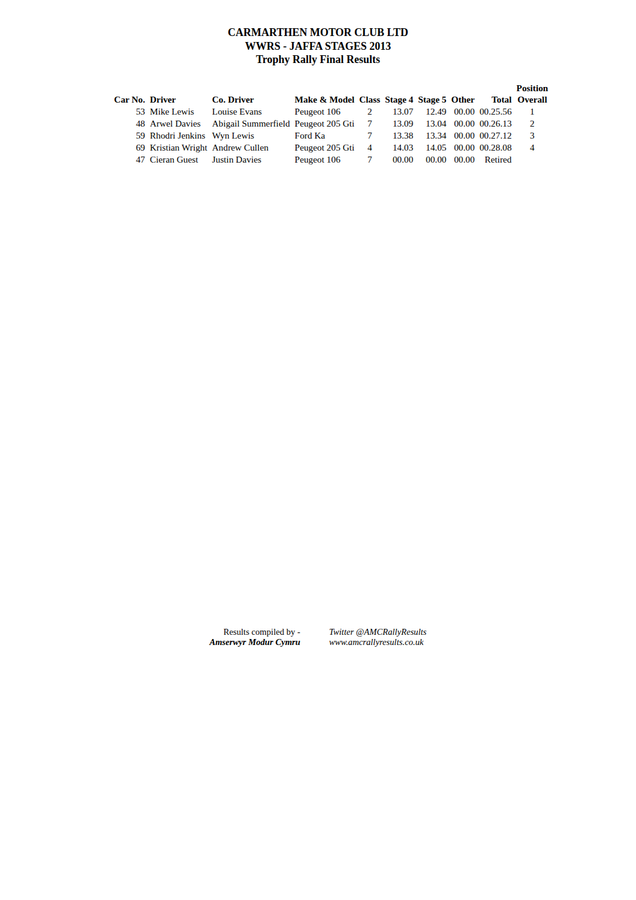CARMARTHEN MOTOR CLUB LTD WWRS - JAFFA STAGES 2013 Trophy Rally Final Results
| | Position |
| --- | --- |
| Car No. | Driver | Co. Driver | Make & Model | Class | Stage 4 | Stage 5 | Other | Total | Overall |
| 53 | Mike Lewis | Louise Evans | Peugeot 106 | 2 | 13.07 | 12.49 | 00.00 | 00.25.56 | 1 |
| 48 | Arwel Davies | Abigail Summerfield | Peugeot 205 Gti | 7 | 13.09 | 13.04 | 00.00 | 00.26.13 | 2 |
| 59 | Rhodri Jenkins | Wyn Lewis | Ford Ka | 7 | 13.38 | 13.34 | 00.00 | 00.27.12 | 3 |
| 69 | Kristian Wright | Andrew Cullen | Peugeot 205 Gti | 4 | 14.03 | 14.05 | 00.00 | 00.28.08 | 4 |
| 47 | Cieran Guest | Justin Davies | Peugeot 106 | 7 | 00.00 | 00.00 | 00.00 | Retired | |
Results compiled by -
Amserwyr Modur Cymru
Twitter @AMCRallyResults
www.amcrallyresults.co.uk